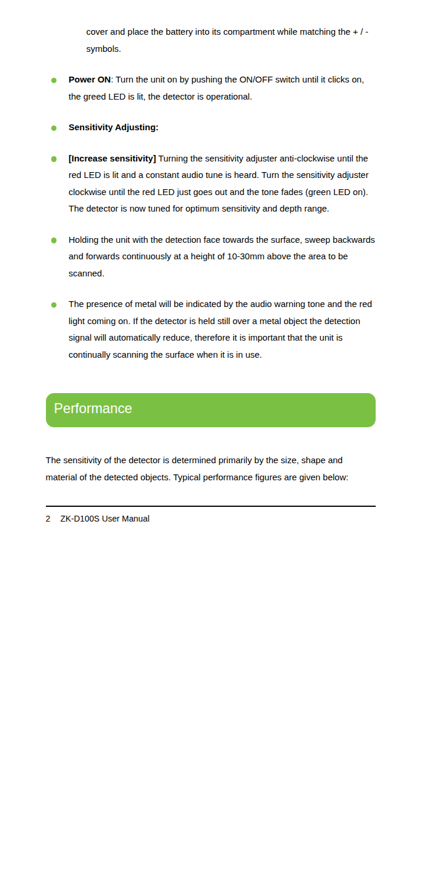cover and place the battery into its compartment while matching the + / - symbols.
Power ON: Turn the unit on by pushing the ON/OFF switch until it clicks on, the greed LED is lit, the detector is operational.
Sensitivity Adjusting:
[Increase sensitivity] Turning the sensitivity adjuster anti-clockwise until the red LED is lit and a constant audio tune is heard. Turn the sensitivity adjuster clockwise until the red LED just goes out and the tone fades (green LED on). The detector is now tuned for optimum sensitivity and depth range.
Holding the unit with the detection face towards the surface, sweep backwards and forwards continuously at a height of 10-30mm above the area to be scanned.
The presence of metal will be indicated by the audio warning tone and the red light coming on. If the detector is held still over a metal object the detection signal will automatically reduce, therefore it is important that the unit is continually scanning the surface when it is in use.
Performance
The sensitivity of the detector is determined primarily by the size, shape and material of the detected objects. Typical performance figures are given below:
2 ZK-D100S User Manual